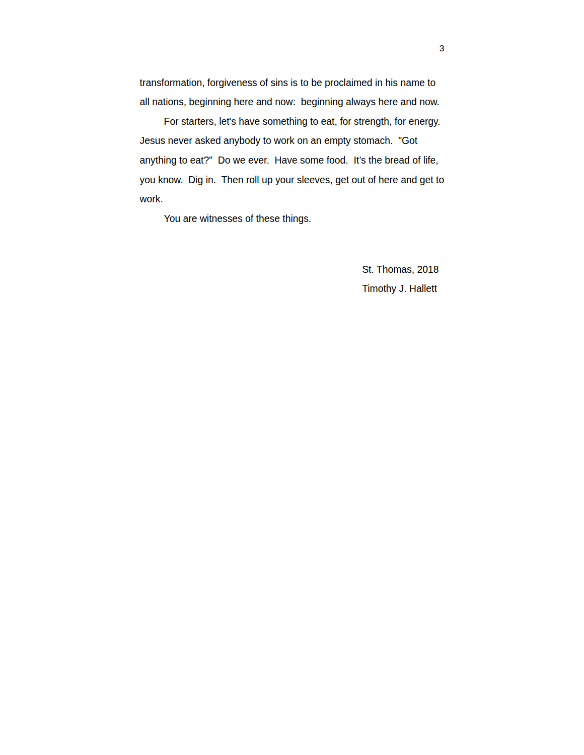3
transformation, forgiveness of sins is to be proclaimed in his name to all nations, beginning here and now: beginning always here and now.
For starters, let's have something to eat, for strength, for energy. Jesus never asked anybody to work on an empty stomach. "Got anything to eat?" Do we ever. Have some food. It’s the bread of life, you know. Dig in. Then roll up your sleeves, get out of here and get to work.
You are witnesses of these things.
St. Thomas, 2018
Timothy J. Hallett